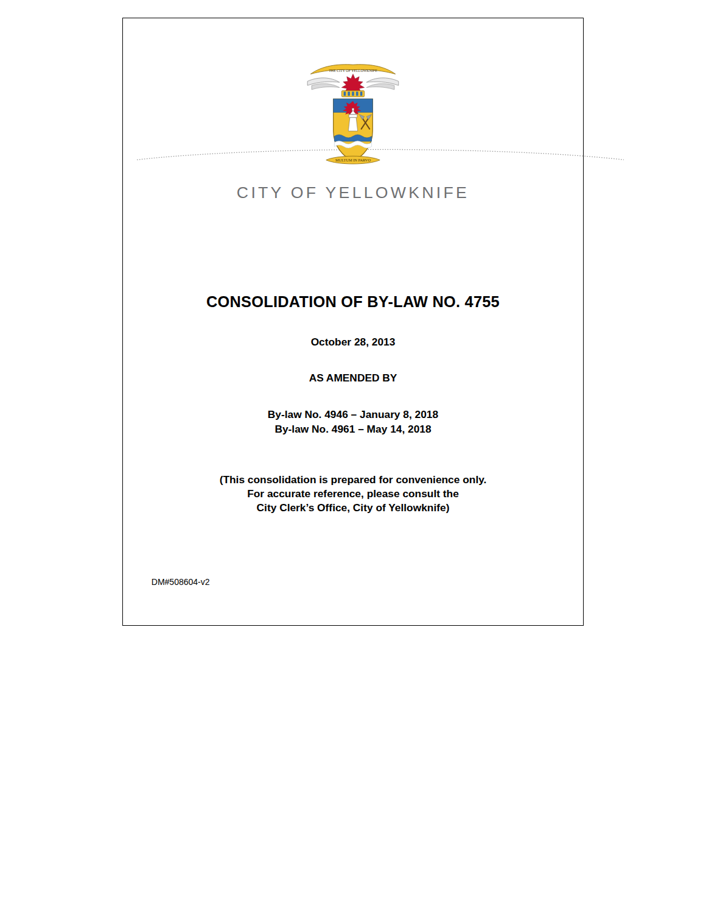THE CITY OF YELLOWKNIFE MULTUM IN PARVO
CITY OF YELLOWKNIFE
CONSOLIDATION OF BY-LAW NO. 4755
October 28, 2013
AS AMENDED BY
By-law No. 4946 – January 8, 2018
By-law No. 4961 – May 14, 2018
(This consolidation is prepared for convenience only.
For accurate reference, please consult the
City Clerk’s Office, City of Yellowknife)
DM#508604-v2